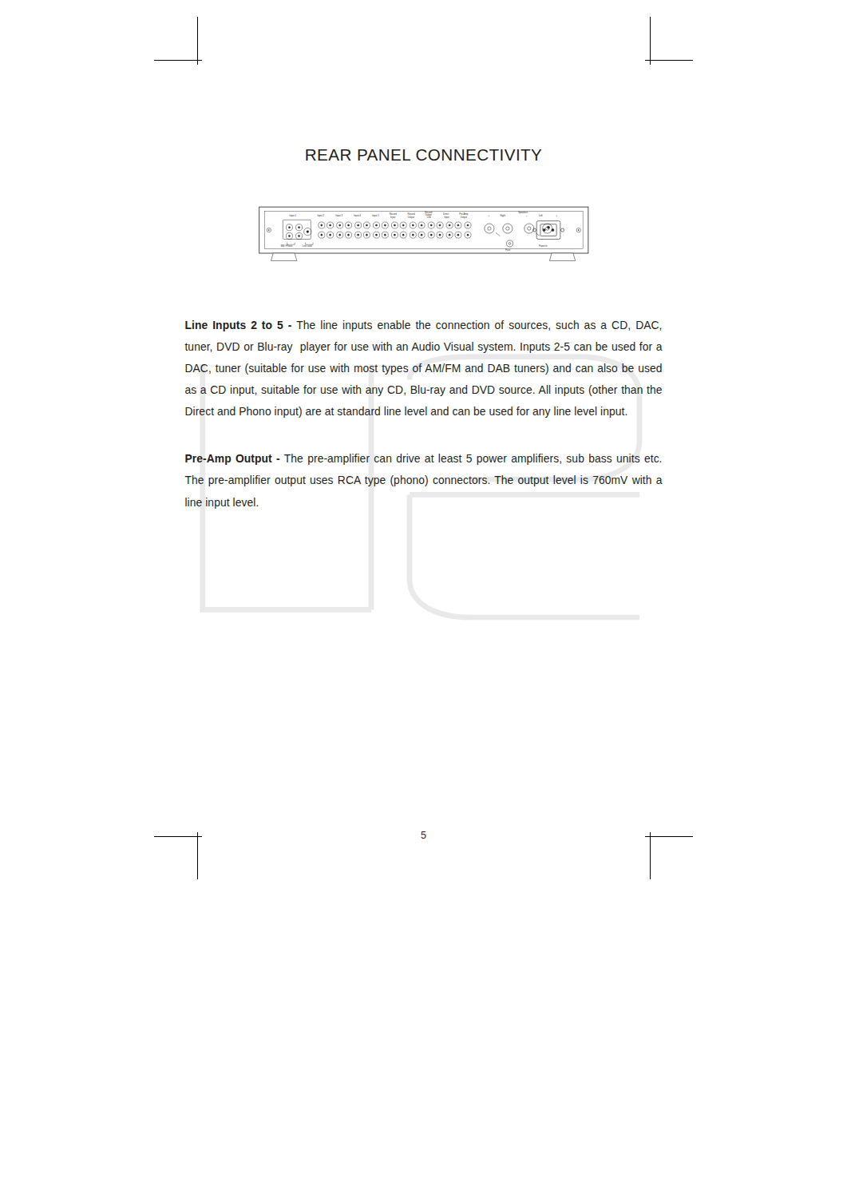REAR PANEL CONNECTIVITY
Input 1 Input 2 Input 3 Input 4 Input 5 Record Input Record Output Record Output Link Direct Input Pre-Amp Output + Right Speakers – Left + Fuse Power In MM / Phono Line Level
Line Inputs 2 to 5 - The line inputs enable the connection of sources, such as a CD, DAC, tuner, DVD or Blu-ray player for use with an Audio Visual system. Inputs 2-5 can be used for a DAC, tuner (suitable for use with most types of AM/FM and DAB tuners) and can also be used as a CD input, suitable for use with any CD, Blu-ray and DVD source. All inputs (other than the Direct and Phono input) are at standard line level and can be used for any line level input.
Pre-Amp Output - The pre-amplifier can drive at least 5 power amplifiers, sub bass units etc. The pre-amplifier output uses RCA type (phono) connectors. The output level is 760mV with a line input level.
5